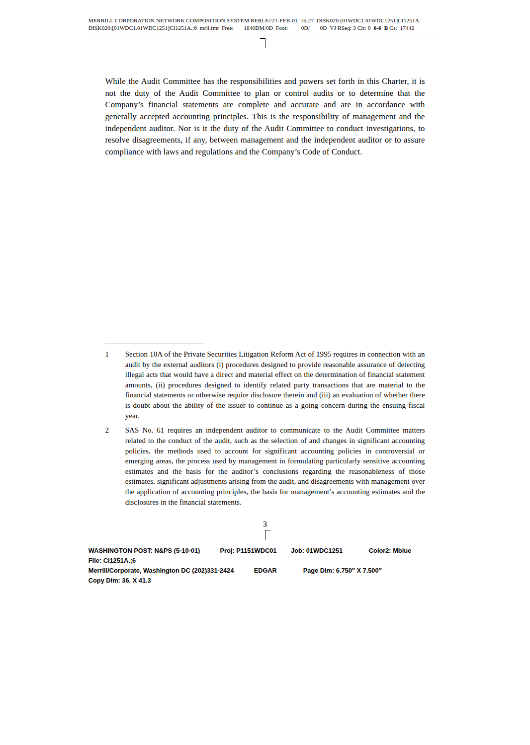MERRILL CORPORATION NETWORK COMPOSITION SYSTEM RERLE//21-FEB-01 16:27 DISK020:[01WDC1.01WDC1251]CI1251A. DISK020:[01WDC1.01WDC1251]CI1251A.;6 mrll.fmt Free: 1840DM/0D Foot: 0D/ 0D VJ RSeq: 3 Clr: 0 6‑6 B Cs: 17442
While the Audit Committee has the responsibilities and powers set forth in this Charter, it is not the duty of the Audit Committee to plan or control audits or to determine that the Company’s financial statements are complete and accurate and are in accordance with generally accepted accounting principles. This is the responsibility of management and the independent auditor. Nor is it the duty of the Audit Committee to conduct investigations, to resolve disagreements, if any, between management and the independent auditor or to assure compliance with laws and regulations and the Company’s Code of Conduct.
1 Section 10A of the Private Securities Litigation Reform Act of 1995 requires in connection with an audit by the external auditors (i) procedures designed to provide reasonable assurance of detecting illegal acts that would have a direct and material effect on the determination of financial statement amounts, (ii) procedures designed to identify related party transactions that are material to the financial statements or otherwise require disclosure therein and (iii) an evaluation of whether there is doubt about the ability of the issuer to continue as a going concern during the ensuing fiscal year.
2 SAS No. 61 requires an independent auditor to communicate to the Audit Committee matters related to the conduct of the audit, such as the selection of and changes in significant accounting policies, the methods used to account for significant accounting policies in controversial or emerging areas, the process used by management in formulating particularly sensitive accounting estimates and the basis for the auditor’s conclusions regarding the reasonableness of those estimates, significant adjustments arising from the audit, and disagreements with management over the application of accounting principles, the basis for management’s accounting estimates and the disclosures in the financial statements.
3
WASHINGTON POST: N&PS (5-10-01) Proj: P1151WDC01 Job: 01WDC1251 Color2: Mblue File: CI1251A.;6 Merrill/Corporate, Washington DC (202)331-2424 EDGAR Page Dim: 6.750″ X 7.500″ Copy Dim: 36. X 41.3